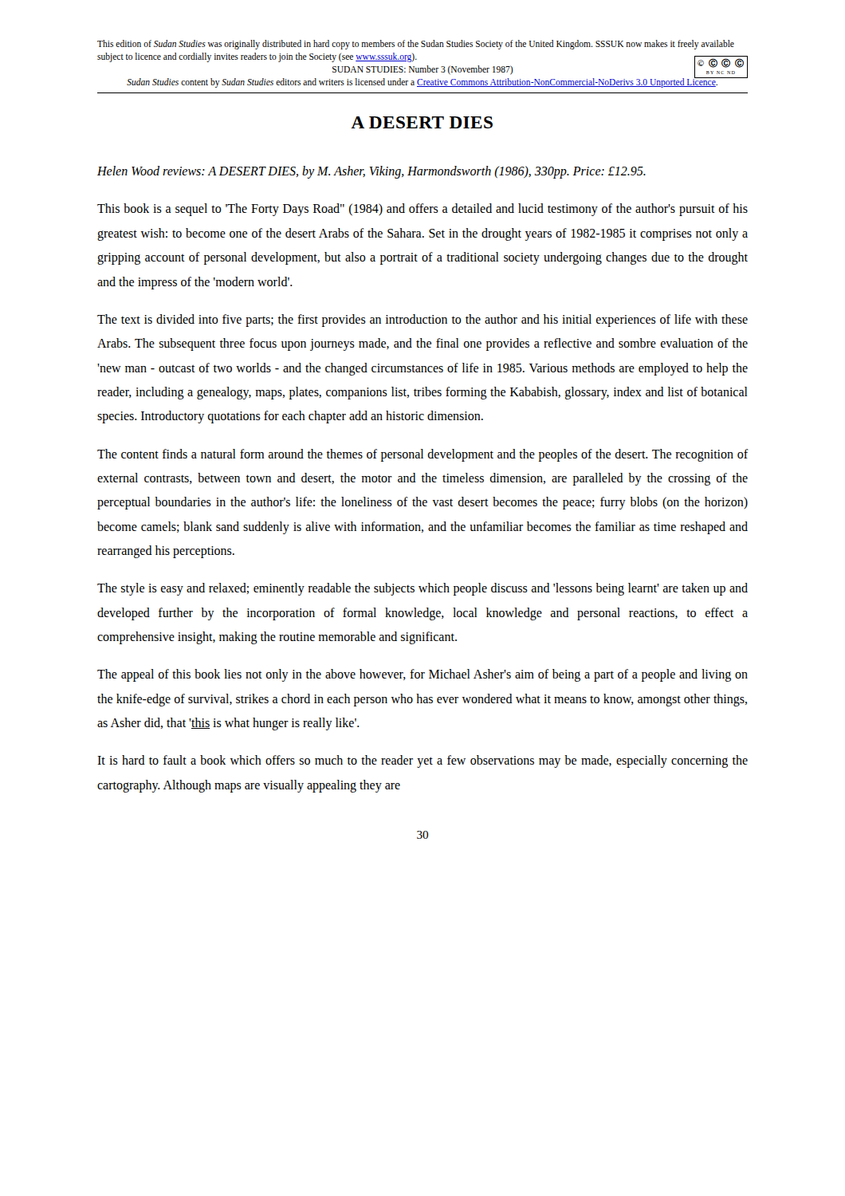This edition of Sudan Studies was originally distributed in hard copy to members of the Sudan Studies Society of the United Kingdom. SSSUK now makes it freely available subject to licence and cordially invites readers to join the Society (see www.sssuk.org).
SUDAN STUDIES: Number 3 (November 1987)
Sudan Studies content by Sudan Studies editors and writers is licensed under a Creative Commons Attribution-NonCommercial-NoDerivs 3.0 Unported Licence.
© Ⓒ Ⓒ Ⓒ BY NC ND
A DESERT DIES
Helen Wood reviews: A DESERT DIES, by M. Asher, Viking, Harmondsworth (1986), 330pp. Price: £12.95.
This book is a sequel to 'The Forty Days Road" (1984) and offers a detailed and lucid testimony of the author's pursuit of his greatest wish: to become one of the desert Arabs of the Sahara. Set in the drought years of 1982-1985 it comprises not only a gripping account of personal development, but also a portrait of a traditional society undergoing changes due to the drought and the impress of the 'modern world'.
The text is divided into five parts; the first provides an introduction to the author and his initial experiences of life with these Arabs. The subsequent three focus upon journeys made, and the final one provides a reflective and sombre evaluation of the 'new man - outcast of two worlds - and the changed circumstances of life in 1985. Various methods are employed to help the reader, including a genealogy, maps, plates, companions list, tribes forming the Kababish, glossary, index and list of botanical species. Introductory quotations for each chapter add an historic dimension.
The content finds a natural form around the themes of personal development and the peoples of the desert. The recognition of external contrasts, between town and desert, the motor and the timeless dimension, are paralleled by the crossing of the perceptual boundaries in the author's life: the loneliness of the vast desert becomes the peace; furry blobs (on the horizon) become camels; blank sand suddenly is alive with information, and the unfamiliar becomes the familiar as time reshaped and rearranged his perceptions.
The style is easy and relaxed; eminently readable the subjects which people discuss and 'lessons being learnt' are taken up and developed further by the incorporation of formal knowledge, local knowledge and personal reactions, to effect a comprehensive insight, making the routine memorable and significant.
The appeal of this book lies not only in the above however, for Michael Asher's aim of being a part of a people and living on the knife-edge of survival, strikes a chord in each person who has ever wondered what it means to know, amongst other things, as Asher did, that 'this is what hunger is really like'.
It is hard to fault a book which offers so much to the reader yet a few observations may be made, especially concerning the cartography. Although maps are visually appealing they are
30